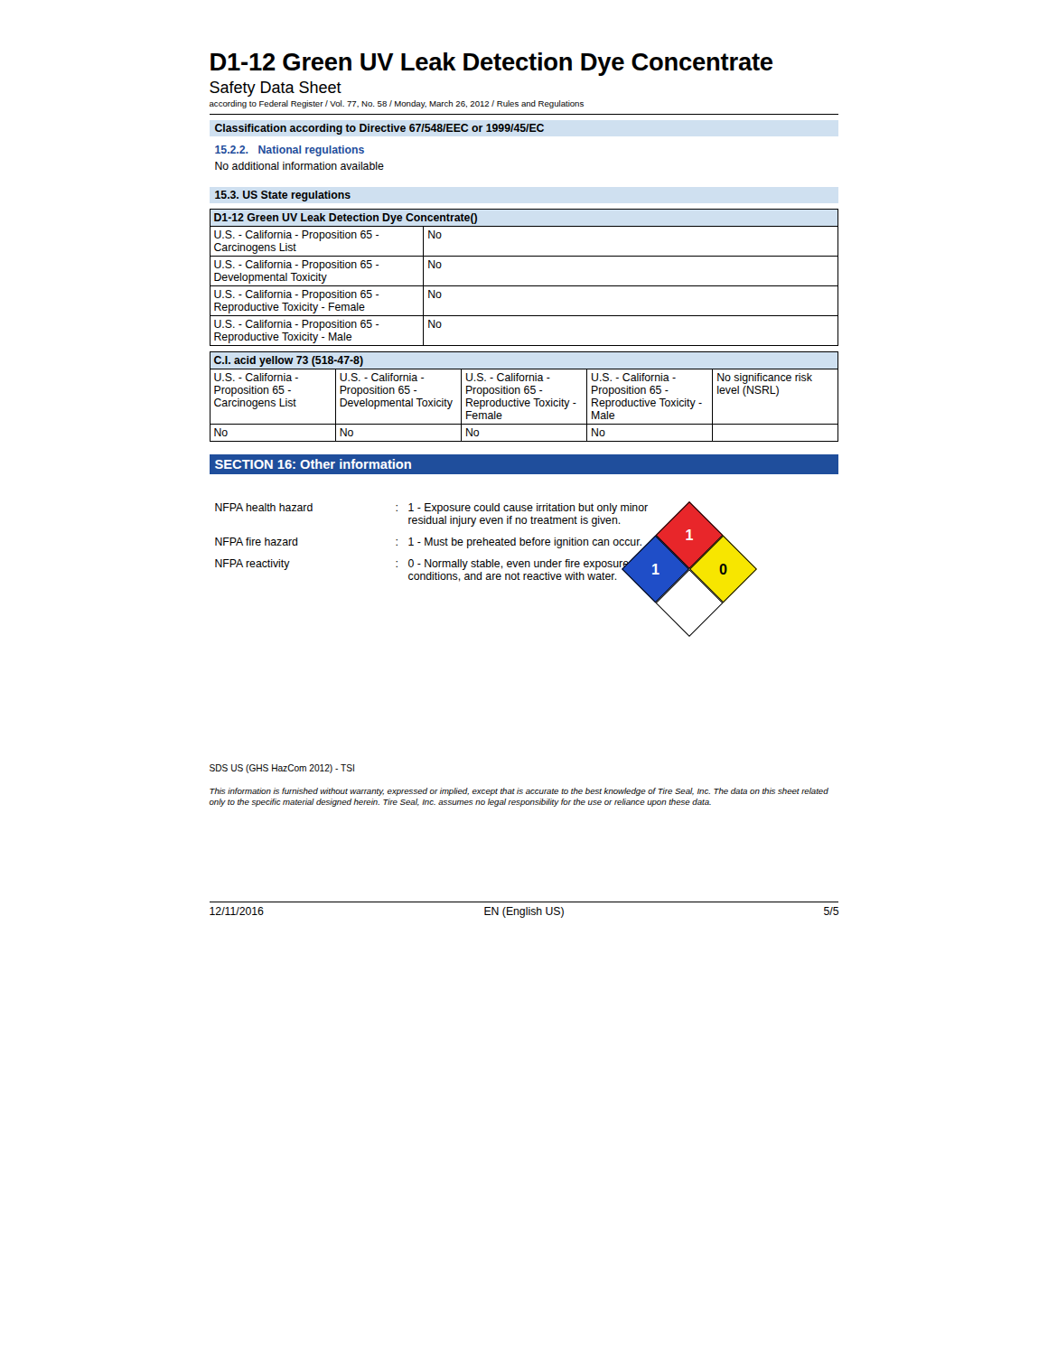D1-12 Green UV Leak Detection Dye Concentrate
Safety Data Sheet
according to Federal Register / Vol. 77, No. 58 / Monday, March 26, 2012 / Rules and Regulations
Classification according to Directive 67/548/EEC or 1999/45/EC
15.2.2. National regulations
No additional information available
15.3. US State regulations
| D1-12 Green UV Leak Detection Dye Concentrate () |
| U.S. - California - Proposition 65 - Carcinogens List | No |
| U.S. - California - Proposition 65 - Developmental Toxicity | No |
| U.S. - California - Proposition 65 - Reproductive Toxicity - Female | No |
| U.S. - California - Proposition 65 - Reproductive Toxicity - Male | No |
| C.I. acid yellow 73 (518-47-8) |
| U.S. - California - Proposition 65 - Carcinogens List | U.S. - California - Proposition 65 - Developmental Toxicity | U.S. - California - Proposition 65 - Reproductive Toxicity - Female | U.S. - California - Proposition 65 - Reproductive Toxicity - Male | No significance risk level (NSRL) |
| No | No | No | No | |
SECTION 16: Other information
| NFPA health hazard | : | 1 - Exposure could cause irritation but only minor residual injury even if no treatment is given. |
| NFPA fire hazard | : | 1 - Must be preheated before ignition can occur. |
| NFPA reactivity | : | 0 - Normally stable, even under fire exposure conditions, and are not reactive with water. |
1
0
1
SDS US (GHS HazCom 2012) - TSI
This information is furnished without warranty, expressed or implied, except that is accurate to the best knowledge of Tire Seal, Inc. The data on this sheet related only to the specific material designed herein. Tire Seal, Inc. assumes no legal responsibility for the use or reliance upon these data.
| 12/11/2016 | EN (English US) | 5/5 |